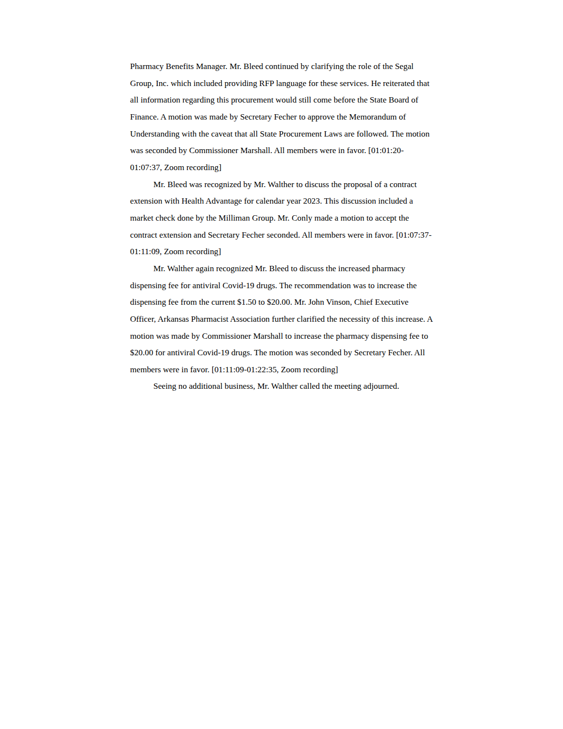Pharmacy Benefits Manager. Mr. Bleed continued by clarifying the role of the Segal Group, Inc. which included providing RFP language for these services. He reiterated that all information regarding this procurement would still come before the State Board of Finance. A motion was made by Secretary Fecher to approve the Memorandum of Understanding with the caveat that all State Procurement Laws are followed. The motion was seconded by Commissioner Marshall. All members were in favor. [01:01:20- 01:07:37, Zoom recording]
Mr. Bleed was recognized by Mr. Walther to discuss the proposal of a contract extension with Health Advantage for calendar year 2023. This discussion included a market check done by the Milliman Group. Mr. Conly made a motion to accept the contract extension and Secretary Fecher seconded. All members were in favor. [01:07:37-01:11:09, Zoom recording]
Mr. Walther again recognized Mr. Bleed to discuss the increased pharmacy dispensing fee for antiviral Covid-19 drugs. The recommendation was to increase the dispensing fee from the current $1.50 to $20.00. Mr. John Vinson, Chief Executive Officer, Arkansas Pharmacist Association further clarified the necessity of this increase. A motion was made by Commissioner Marshall to increase the pharmacy dispensing fee to $20.00 for antiviral Covid-19 drugs. The motion was seconded by Secretary Fecher. All members were in favor. [01:11:09-01:22:35, Zoom recording]
Seeing no additional business, Mr. Walther called the meeting adjourned.